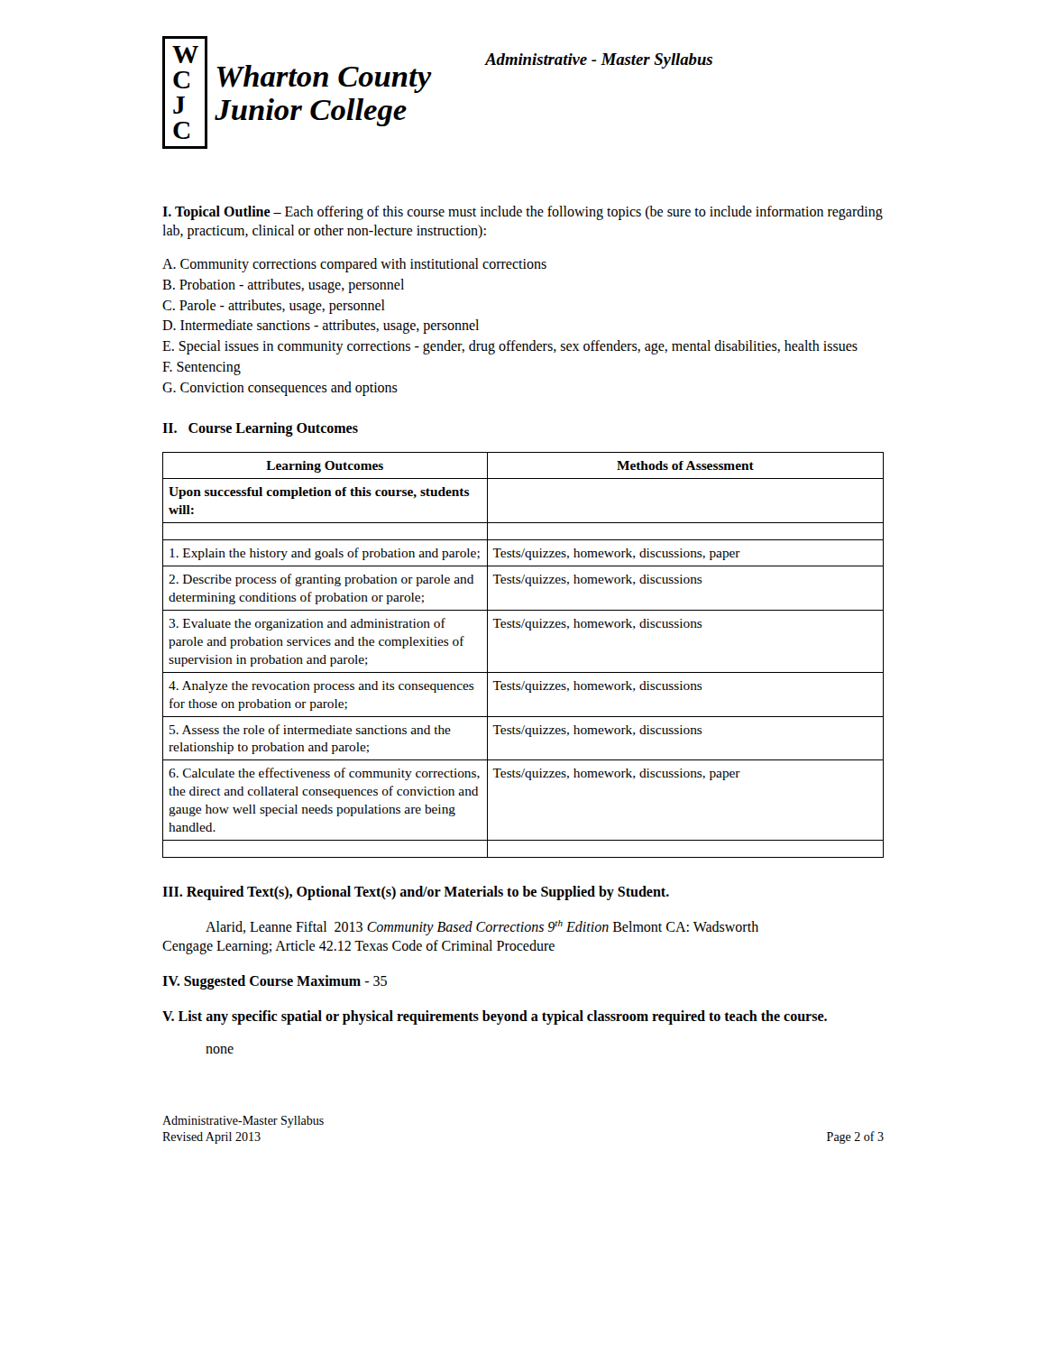WCJC
Wharton County
Junior College
Administrative - Master Syllabus
I. Topical Outline – Each offering of this course must include the following topics (be sure to include information regarding lab, practicum, clinical or other non-lecture instruction):
A. Community corrections compared with institutional corrections
B. Probation - attributes, usage, personnel
C. Parole - attributes, usage, personnel
D. Intermediate sanctions - attributes, usage, personnel
E. Special issues in community corrections - gender, drug offenders, sex offenders, age, mental disabilities, health issues
F. Sentencing
G. Conviction consequences and options
II. Course Learning Outcomes
| Learning Outcomes | Methods of Assessment |
| --- | --- |
| Upon successful completion of this course, students will: | |
| 1. Explain the history and goals of probation and parole; | Tests/quizzes, homework, discussions, paper |
| 2. Describe process of granting probation or parole and determining conditions of probation or parole; | Tests/quizzes, homework, discussions |
| 3. Evaluate the organization and administration of parole and probation services and the complexities of supervision in probation and parole; | Tests/quizzes, homework, discussions |
| 4. Analyze the revocation process and its consequences for those on probation or parole; | Tests/quizzes, homework, discussions |
| 5. Assess the role of intermediate sanctions and the relationship to probation and parole; | Tests/quizzes, homework, discussions |
| 6. Calculate the effectiveness of community corrections, the direct and collateral consequences of conviction and gauge how well special needs populations are being handled. | Tests/quizzes, homework, discussions, paper |
III. Required Text(s), Optional Text(s) and/or Materials to be Supplied by Student.
Alarid, Leanne Fiftal 2013 Community Based Corrections 9th Edition Belmont CA: Wadsworth
Cengage Learning; Article 42.12 Texas Code of Criminal Procedure
IV. Suggested Course Maximum - 35
V. List any specific spatial or physical requirements beyond a typical classroom required to teach the course.
none
Administrative-Master Syllabus
Revised April 2013
Page 2 of 3